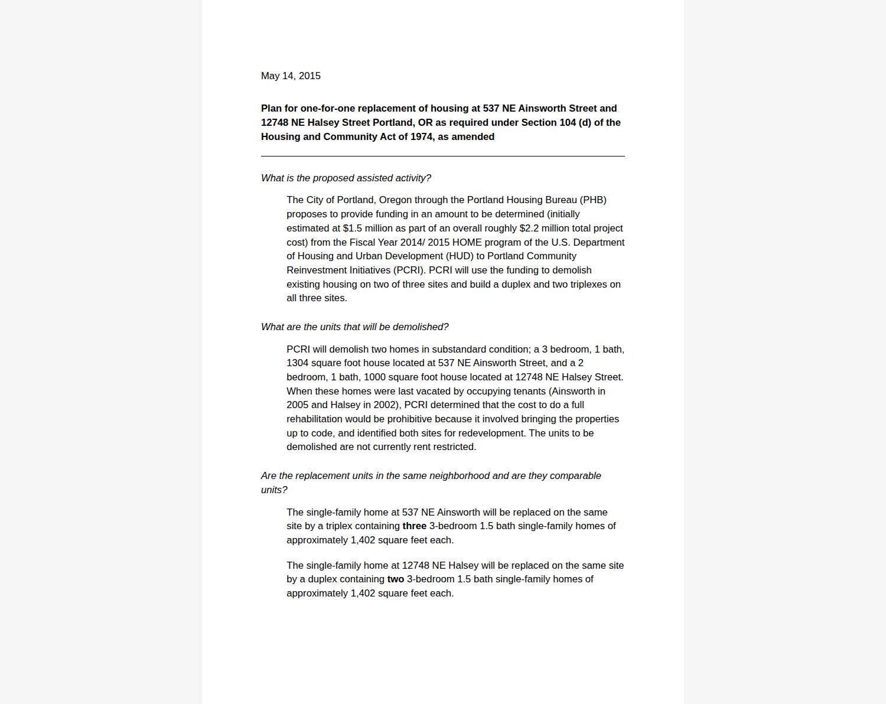May 14, 2015
Plan for one-for-one replacement of housing at 537 NE Ainsworth Street and 12748 NE Halsey Street Portland, OR as required under Section 104 (d) of the Housing and Community Act of 1974, as amended
What is the proposed assisted activity?
The City of Portland, Oregon through the Portland Housing Bureau (PHB) proposes to provide funding in an amount to be determined (initially estimated at $1.5 million as part of an overall roughly $2.2 million total project cost) from the Fiscal Year 2014/ 2015 HOME program of the U.S. Department of Housing and Urban Development (HUD) to Portland Community Reinvestment Initiatives (PCRI). PCRI will use the funding to demolish existing housing on two of three sites and build a duplex and two triplexes on all three sites.
What are the units that will be demolished?
PCRI will demolish two homes in substandard condition; a 3 bedroom, 1 bath, 1304 square foot house located at 537 NE Ainsworth Street, and a 2 bedroom, 1 bath, 1000 square foot house located at 12748 NE Halsey Street. When these homes were last vacated by occupying tenants (Ainsworth in 2005 and Halsey in 2002), PCRI determined that the cost to do a full rehabilitation would be prohibitive because it involved bringing the properties up to code, and identified both sites for redevelopment. The units to be demolished are not currently rent restricted.
Are the replacement units in the same neighborhood and are they comparable units?
The single-family home at 537 NE Ainsworth will be replaced on the same site by a triplex containing three 3-bedroom 1.5 bath single-family homes of approximately 1,402 square feet each.
The single-family home at 12748 NE Halsey will be replaced on the same site by a duplex containing two 3-bedroom 1.5 bath single-family homes of approximately 1,402 square feet each.